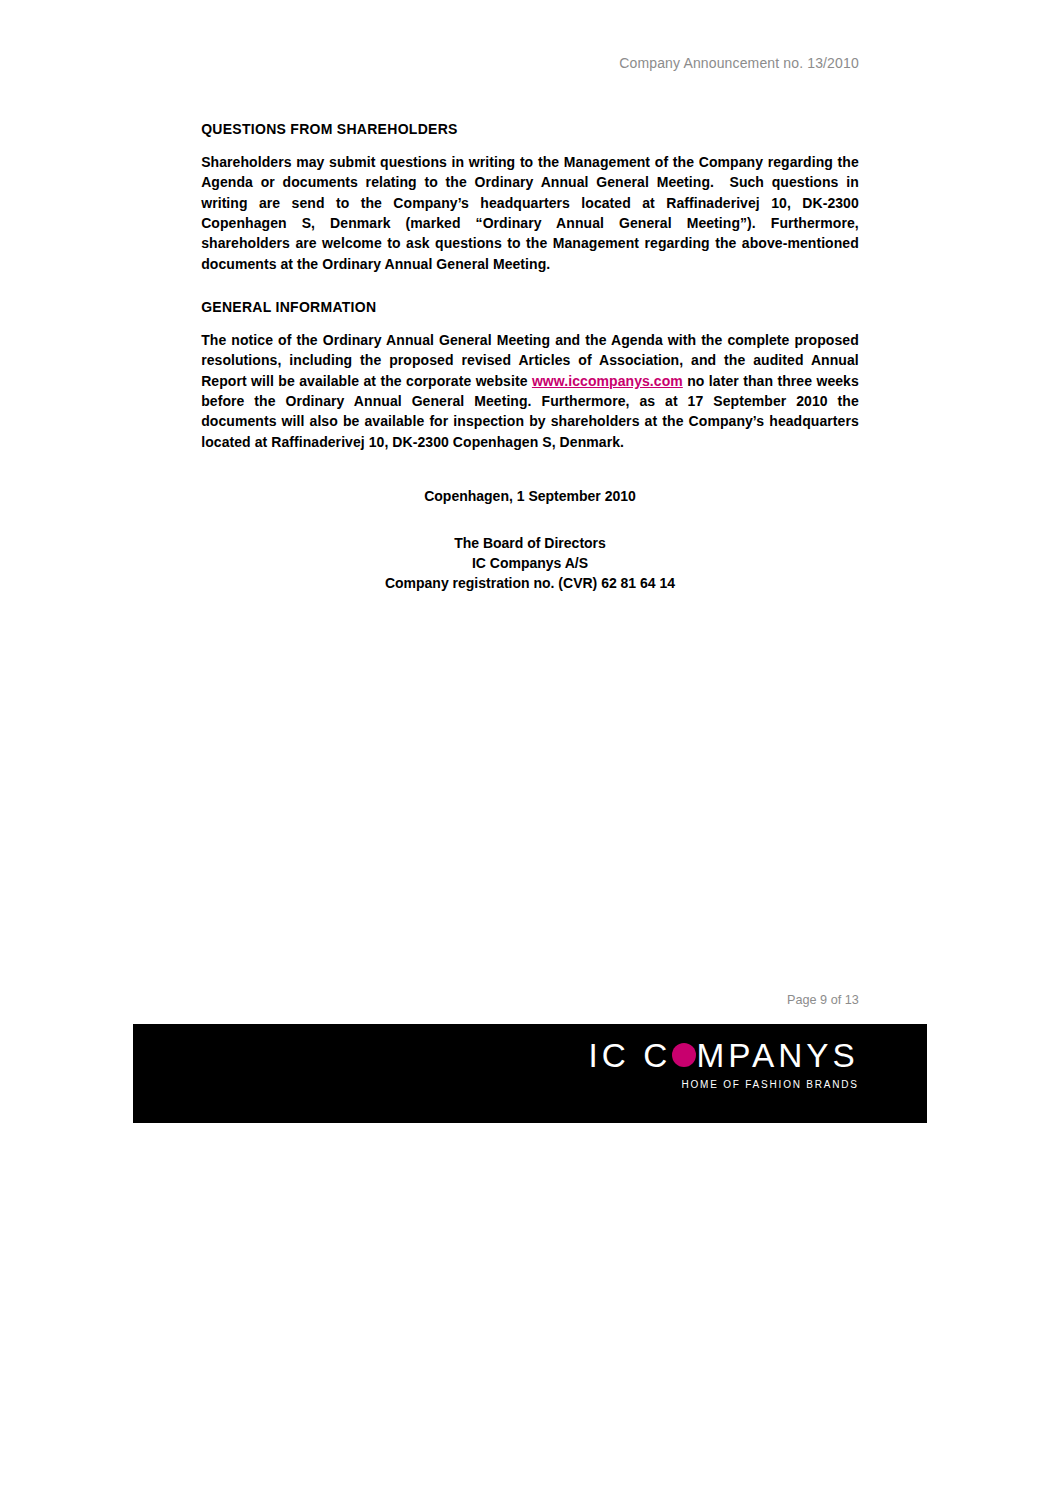Company Announcement no. 13/2010
QUESTIONS FROM SHAREHOLDERS
Shareholders may submit questions in writing to the Management of the Company regarding the Agenda or documents relating to the Ordinary Annual General Meeting. Such questions in writing are send to the Company’s headquarters located at Raffinaderivej 10, DK-2300 Copenhagen S, Denmark (marked “Ordinary Annual General Meeting”). Furthermore, shareholders are welcome to ask questions to the Management regarding the above-mentioned documents at the Ordinary Annual General Meeting.
GENERAL INFORMATION
The notice of the Ordinary Annual General Meeting and the Agenda with the complete proposed resolutions, including the proposed revised Articles of Association, and the audited Annual Report will be available at the corporate website www.iccompanys.com no later than three weeks before the Ordinary Annual General Meeting. Furthermore, as at 17 September 2010 the documents will also be available for inspection by shareholders at the Company’s headquarters located at Raffinaderivej 10, DK-2300 Copenhagen S, Denmark.
Copenhagen, 1 September 2010
The Board of Directors
IC Companys A/S
Company registration no. (CVR) 62 81 64 14
Page 9 of 13
IC C MPANYS
HOME OF FASHION BRANDS